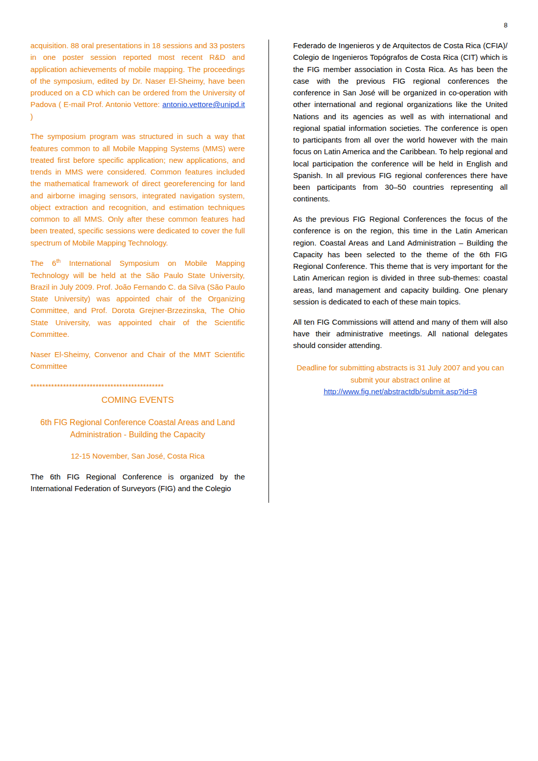8
acquisition. 88 oral presentations in 18 sessions and 33 posters in one poster session reported most recent R&D and application achievements of mobile mapping. The proceedings of the symposium, edited by Dr. Naser El-Sheimy, have been produced on a CD which can be ordered from the University of Padova ( E-mail Prof. Antonio Vettore: antonio.vettore@unipd.it )
The symposium program was structured in such a way that features common to all Mobile Mapping Systems (MMS) were treated first before specific application; new applications, and trends in MMS were considered. Common features included the mathematical framework of direct georeferencing for land and airborne imaging sensors, integrated navigation system, object extraction and recognition, and estimation techniques common to all MMS. Only after these common features had been treated, specific sessions were dedicated to cover the full spectrum of Mobile Mapping Technology.
The 6th International Symposium on Mobile Mapping Technology will be held at the São Paulo State University, Brazil in July 2009. Prof. João Fernando C. da Silva (São Paulo State University) was appointed chair of the Organizing Committee, and Prof. Dorota Grejner-Brzezinska, The Ohio State University, was appointed chair of the Scientific Committee.
Naser El-Sheimy, Convenor and Chair of the MMT Scientific Committee
*********************************************
COMING EVENTS
6th FIG Regional Conference Coastal Areas and Land Administration - Building the Capacity
12-15 November, San José, Costa Rica
The 6th FIG Regional Conference is organized by the International Federation of Surveyors (FIG) and the Colegio
Federado de Ingenieros y de Arquitectos de Costa Rica (CFIA)/ Colegio de Ingenieros Topógrafos de Costa Rica (CIT) which is the FIG member association in Costa Rica. As has been the case with the previous FIG regional conferences the conference in San José will be organized in co-operation with other international and regional organizations like the United Nations and its agencies as well as with international and regional spatial information societies. The conference is open to participants from all over the world however with the main focus on Latin America and the Caribbean. To help regional and local participation the conference will be held in English and Spanish. In all previous FIG regional conferences there have been participants from 30–50 countries representing all continents.
As the previous FIG Regional Conferences the focus of the conference is on the region, this time in the Latin American region. Coastal Areas and Land Administration – Building the Capacity has been selected to the theme of the 6th FIG Regional Conference. This theme that is very important for the Latin American region is divided in three sub-themes: coastal areas, land management and capacity building. One plenary session is dedicated to each of these main topics.
All ten FIG Commissions will attend and many of them will also have their administrative meetings. All national delegates should consider attending.
Deadline for submitting abstracts is 31 July 2007 and you can submit your abstract online at
http://www.fig.net/abstractdb/submit.asp?id=8